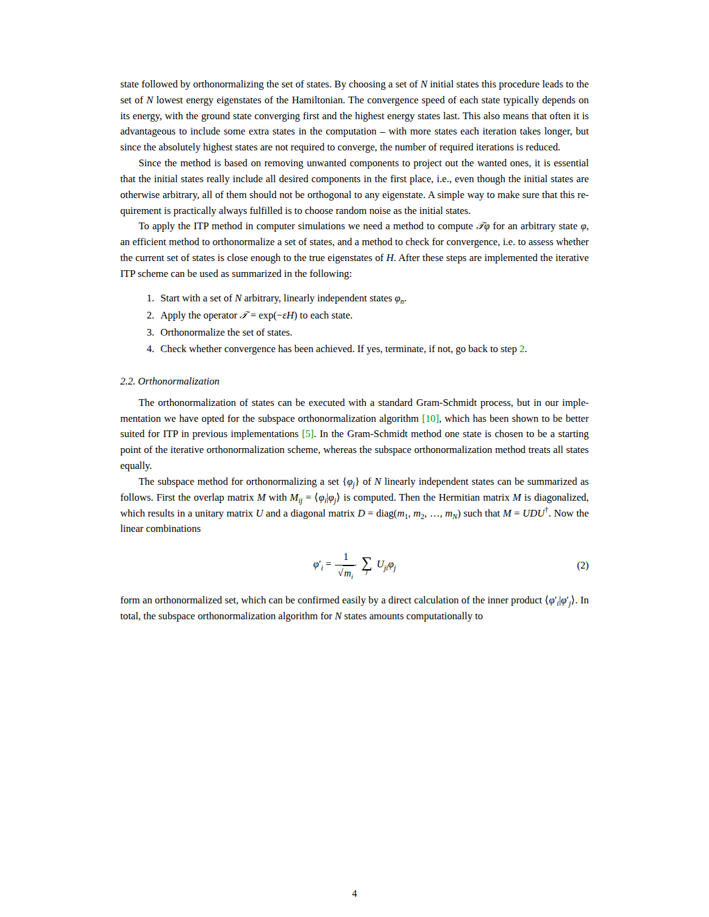state followed by orthonormalizing the set of states. By choosing a set of N initial states this procedure leads to the set of N lowest energy eigenstates of the Hamiltonian. The convergence speed of each state typically depends on its energy, with the ground state converging first and the highest energy states last. This also means that often it is advantageous to include some extra states in the computation – with more states each iteration takes longer, but since the absolutely highest states are not required to converge, the number of required iterations is reduced.
Since the method is based on removing unwanted components to project out the wanted ones, it is essential that the initial states really include all desired components in the first place, i.e., even though the initial states are otherwise arbitrary, all of them should not be orthogonal to any eigenstate. A simple way to make sure that this requirement is practically always fulfilled is to choose random noise as the initial states.
To apply the ITP method in computer simulations we need a method to compute 𝒯φ for an arbitrary state φ, an efficient method to orthonormalize a set of states, and a method to check for convergence, i.e. to assess whether the current set of states is close enough to the true eigenstates of H. After these steps are implemented the iterative ITP scheme can be used as summarized in the following:
Start with a set of N arbitrary, linearly independent states φn.
Apply the operator 𝒯 = exp(−εH) to each state.
Orthonormalize the set of states.
Check whether convergence has been achieved. If yes, terminate, if not, go back to step 2.
2.2. Orthonormalization
The orthonormalization of states can be executed with a standard Gram-Schmidt process, but in our implementation we have opted for the subspace orthonormalization algorithm [10], which has been shown to be better suited for ITP in previous implementations [5]. In the Gram-Schmidt method one state is chosen to be a starting point of the iterative orthonormalization scheme, whereas the subspace orthonormalization method treats all states equally.
The subspace method for orthonormalizing a set {φj} of N linearly independent states can be summarized as follows. First the overlap matrix M with Mij = ⟨φi|φj⟩ is computed. Then the Hermitian matrix M is diagonalized, which results in a unitary matrix U and a diagonal matrix D = diag(m1, m2, …, mN) such that M = UDU†. Now the linear combinations
φ′i = 1 mi ∑j Ujiφj (2)
form an orthonormalized set, which can be confirmed easily by a direct calculation of the inner product ⟨φ′i|φ′j⟩. In total, the subspace orthonormalization algorithm for N states amounts computationally to
4